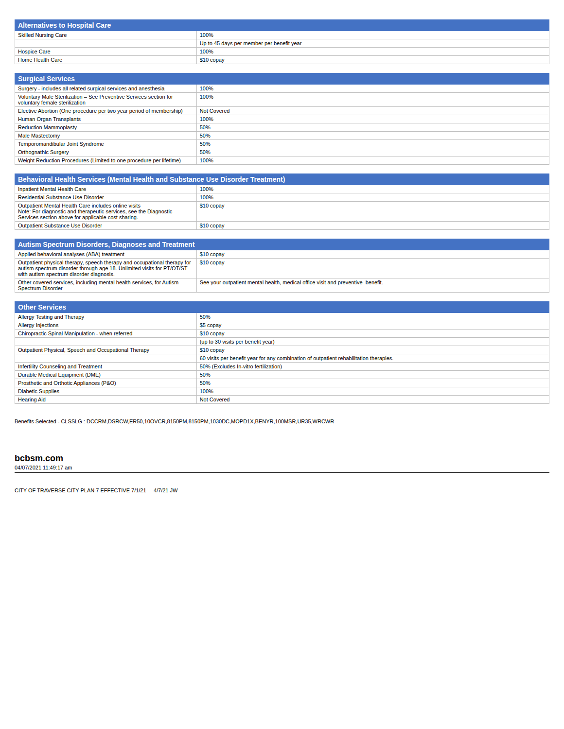| Alternatives to Hospital Care |
| --- |
| Skilled Nursing Care | 100% |
| | Up to 45 days per member per benefit year |
| Hospice Care | 100% |
| Home Health Care | $10 copay |
| Surgical Services |
| --- |
| Surgery - includes all related surgical services and anesthesia | 100% |
| Voluntary Male Sterilization – See Preventive Services section for voluntary female sterilization | 100% |
| Elective Abortion (One procedure per two year period of membership) | Not Covered |
| Human Organ Transplants | 100% |
| Reduction Mammoplasty | 50% |
| Male Mastectomy | 50% |
| Temporomandibular Joint Syndrome | 50% |
| Orthognathic Surgery | 50% |
| Weight Reduction Procedures (Limited to one procedure per lifetime) | 100% |
| Behavioral Health Services (Mental Health and Substance Use Disorder Treatment) |
| --- |
| Inpatient Mental Health Care | 100% |
| Residential Substance Use Disorder | 100% |
| Outpatient Mental Health Care includes online visits Note: For diagnostic and therapeutic services, see the Diagnostic Services section above for applicable cost sharing. | $10 copay |
| Outpatient Substance Use Disorder | $10 copay |
| Autism Spectrum Disorders, Diagnoses and Treatment |
| --- |
| Applied behavioral analyses (ABA) treatment | $10 copay |
| Outpatient physical therapy, speech therapy and occupational therapy for autism spectrum disorder through age 18. Unlimited visits for PT/OT/ST with autism spectrum disorder diagnosis. | $10 copay |
| Other covered services, including mental health services, for Autism Spectrum Disorder | See your outpatient mental health, medical office visit and preventive benefit. |
| Other Services |
| --- |
| Allergy Testing and Therapy | 50% |
| Allergy Injections | $5 copay |
| Chiropractic Spinal Manipulation - when referred | $10 copay |
| | (up to 30 visits per benefit year) |
| Outpatient Physical, Speech and Occupational Therapy | $10 copay |
| | 60 visits per benefit year for any combination of outpatient rehabilitation therapies. |
| Infertility Counseling and Treatment | 50% (Excludes In-vitro fertilization) |
| Durable Medical Equipment (DME) | 50% |
| Prosthetic and Orthotic Appliances (P&O) | 50% |
| Diabetic Supplies | 100% |
| Hearing Aid | Not Covered |
Benefits Selected - CLSSLG : DCCRM,DSRCW,ER50,10OVCR,8150PM,8150PM,1030DC,MOPD1X,BENYR,100MSR,UR35,WRCWR
bcbsm.com
04/07/2021 11:49:17 am
CITY OF TRAVERSE CITY PLAN 7 EFFECTIVE 7/1/21 4/7/21 JW